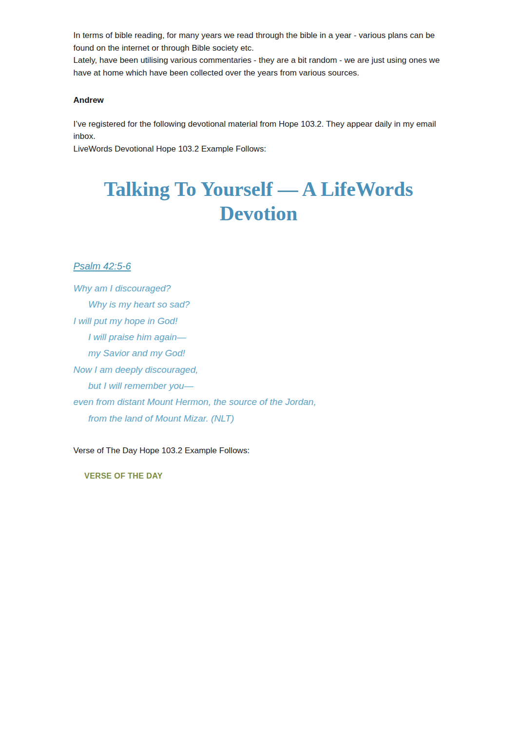In terms of bible reading, for many years we read through the bible in a year - various plans can be found on the internet or through Bible society etc.
Lately, have been utilising various commentaries - they are a bit random - we are just using ones we have at home which have been collected over the years from various sources.
Andrew
I’ve registered for the following devotional material from Hope 103.2. They appear daily in my email inbox.
LiveWords Devotional Hope 103.2 Example Follows:
Talking To Yourself — A LifeWords Devotion
Psalm 42:5-6
Why am I discouraged? Why is my heart so sad? I will put my hope in God! I will praise him again— my Savior and my God! Now I am deeply discouraged, but I will remember you— even from distant Mount Hermon, the source of the Jordan, from the land of Mount Mizar. (NLT)
Verse of The Day Hope 103.2 Example Follows:
VERSE OF THE DAY